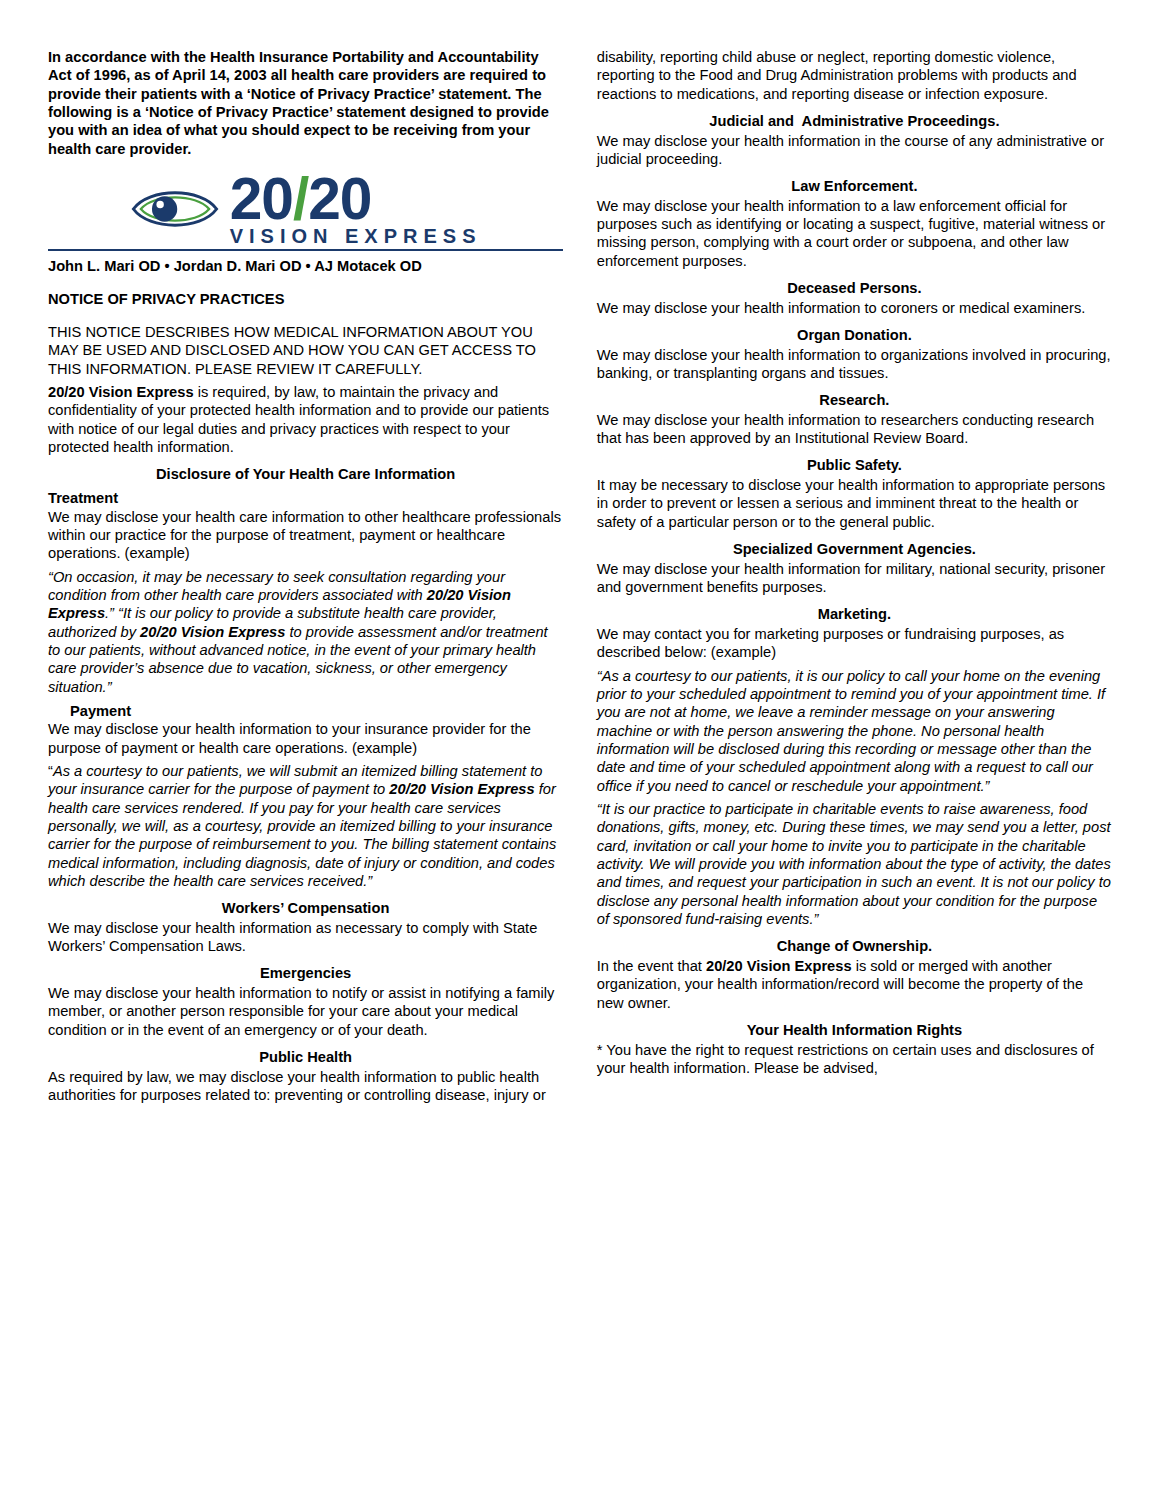In accordance with the Health Insurance Portability and Accountability Act of 1996, as of April 14, 2003 all health care providers are required to provide their patients with a ‘Notice of Privacy Practice’ statement. The following is a ‘Notice of Privacy Practice’ statement designed to provide you with an idea of what you should expect to be receiving from your health care provider.
20/20
VISION EXPRESS
John L. Mari OD • Jordan D. Mari OD • AJ Motacek OD
NOTICE OF PRIVACY PRACTICES
THIS NOTICE DESCRIBES HOW MEDICAL INFORMATION ABOUT YOU MAY BE USED AND DISCLOSED AND HOW YOU CAN GET ACCESS TO THIS INFORMATION. PLEASE REVIEW IT CAREFULLY.
20/20 Vision Express is required, by law, to maintain the privacy and confidentiality of your protected health information and to provide our patients with notice of our legal duties and privacy practices with respect to your protected health information.
Disclosure of Your Health Care Information
Treatment
We may disclose your health care information to other healthcare professionals within our practice for the purpose of treatment, payment or healthcare operations. (example)
“On occasion, it may be necessary to seek consultation regarding your condition from other health care providers associated with 20/20 Vision Express.” “It is our policy to provide a substitute health care provider, authorized by 20/20 Vision Express to provide assessment and/or treatment to our patients, without advanced notice, in the event of your primary health care provider’s absence due to vacation, sickness, or other emergency situation.”
Payment
We may disclose your health information to your insurance provider for the purpose of payment or health care operations. (example)
“As a courtesy to our patients, we will submit an itemized billing statement to your insurance carrier for the purpose of payment to 20/20 Vision Express for health care services rendered. If you pay for your health care services personally, we will, as a courtesy, provide an itemized billing to your insurance carrier for the purpose of reimbursement to you. The billing statement contains medical information, including diagnosis, date of injury or condition, and codes which describe the health care services received.”
Workers’ Compensation
We may disclose your health information as necessary to comply with State Workers’ Compensation Laws.
Emergencies
We may disclose your health information to notify or assist in notifying a family member, or another person responsible for your care about your medical condition or in the event of an emergency or of your death.
Public Health
As required by law, we may disclose your health information to public health authorities for purposes related to: preventing or controlling disease, injury or disability, reporting child abuse or neglect, reporting domestic violence, reporting to the Food and Drug Administration problems with products and reactions to medications, and reporting disease or infection exposure.
Judicial and Administrative Proceedings.
We may disclose your health information in the course of any administrative or judicial proceeding.
Law Enforcement.
We may disclose your health information to a law enforcement official for purposes such as identifying or locating a suspect, fugitive, material witness or missing person, complying with a court order or subpoena, and other law enforcement purposes.
Deceased Persons.
We may disclose your health information to coroners or medical examiners.
Organ Donation.
We may disclose your health information to organizations involved in procuring, banking, or transplanting organs and tissues.
Research.
We may disclose your health information to researchers conducting research that has been approved by an Institutional Review Board.
Public Safety.
It may be necessary to disclose your health information to appropriate persons in order to prevent or lessen a serious and imminent threat to the health or safety of a particular person or to the general public.
Specialized Government Agencies.
We may disclose your health information for military, national security, prisoner and government benefits purposes.
Marketing.
We may contact you for marketing purposes or fundraising purposes, as described below: (example)
“As a courtesy to our patients, it is our policy to call your home on the evening prior to your scheduled appointment to remind you of your appointment time. If you are not at home, we leave a reminder message on your answering machine or with the person answering the phone. No personal health information will be disclosed during this recording or message other than the date and time of your scheduled appointment along with a request to call our office if you need to cancel or reschedule your appointment.”
“It is our practice to participate in charitable events to raise awareness, food donations, gifts, money, etc. During these times, we may send you a letter, post card, invitation or call your home to invite you to participate in the charitable activity. We will provide you with information about the type of activity, the dates and times, and request your participation in such an event. It is not our policy to disclose any personal health information about your condition for the purpose of sponsored fund-raising events.”
Change of Ownership.
In the event that 20/20 Vision Express is sold or merged with another organization, your health information/record will become the property of the new owner.
Your Health Information Rights
* You have the right to request restrictions on certain uses and disclosures of your health information. Please be advised,